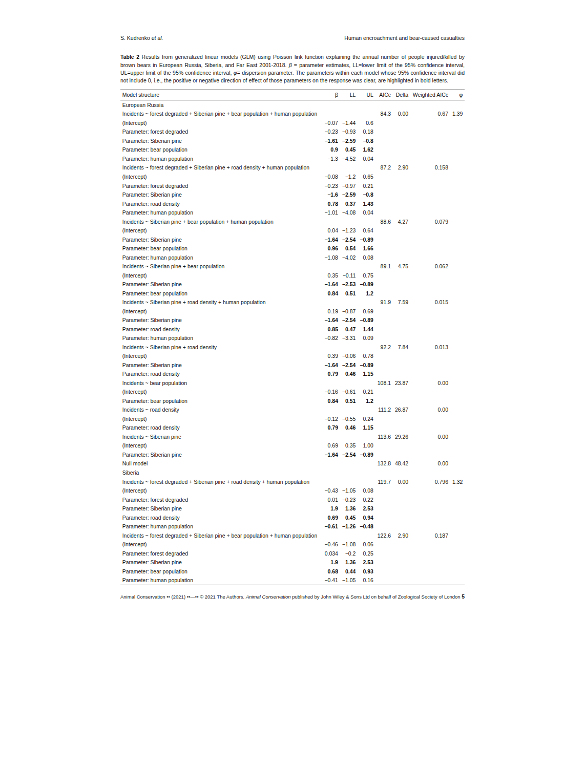S. Kudrenko et al.
Human encroachment and bear-caused casualties
Table 2 Results from generalized linear models (GLM) using Poisson link function explaining the annual number of people injured/killed by brown bears in European Russia, Siberia, and Far East 2001-2018. β = parameter estimates, LL=lower limit of the 95% confidence interval, UL=upper limit of the 95% confidence interval, φ= dispersion parameter. The parameters within each model whose 95% confidence interval did not include 0, i.e., the positive or negative direction of effect of those parameters on the response was clear, are highlighted in bold letters.
| Model structure | β | LL | UL | AICc | Delta | Weighted AICc | φ |
| --- | --- | --- | --- | --- | --- | --- | --- |
| European Russia | | | | | | | |
| Incidents ~ forest degraded + Siberian pine + bear population + human population | | | | 84.3 | 0.00 | 0.67 | 1.39 |
| (Intercept) | −0.07 | −1.44 | 0.6 | | | | |
| Parameter: forest degraded | −0.23 | −0.93 | 0.18 | | | | |
| Parameter: Siberian pine | −1.61 | −2.59 | −0.8 | | | | |
| Parameter: bear population | 0.9 | 0.45 | 1.62 | | | | |
| Parameter: human population | −1.3 | −4.52 | 0.04 | | | | |
| Incidents ~ forest degraded + Siberian pine + road density + human population | | | | 87.2 | 2.90 | 0.158 | |
| (Intercept) | −0.08 | −1.2 | 0.65 | | | | |
| Parameter: forest degraded | −0.23 | −0.97 | 0.21 | | | | |
| Parameter: Siberian pine | −1.6 | −2.59 | −0.8 | | | | |
| Parameter: road density | 0.78 | 0.37 | 1.43 | | | | |
| Parameter: human population | −1.01 | −4.08 | 0.04 | | | | |
| Incidents ~ Siberian pine + bear population + human population | | | | 88.6 | 4.27 | 0.079 | |
| (Intercept) | 0.04 | −1.23 | 0.64 | | | | |
| Parameter: Siberian pine | −1.64 | −2.54 | −0.89 | | | | |
| Parameter: bear population | 0.96 | 0.54 | 1.66 | | | | |
| Parameter: human population | −1.08 | −4.02 | 0.08 | | | | |
| Incidents ~ Siberian pine + bear population | | | | 89.1 | 4.75 | 0.062 | |
| (Intercept) | 0.35 | −0.11 | 0.75 | | | | |
| Parameter: Siberian pine | −1.64 | −2.53 | −0.89 | | | | |
| Parameter: bear population | 0.84 | 0.51 | 1.2 | | | | |
| Incidents ~ Siberian pine + road density + human population | | | | 91.9 | 7.59 | 0.015 | |
| (Intercept) | 0.19 | −0.87 | 0.69 | | | | |
| Parameter: Siberian pine | −1.64 | −2.54 | −0.89 | | | | |
| Parameter: road density | 0.85 | 0.47 | 1.44 | | | | |
| Parameter: human population | −0.82 | −3.31 | 0.09 | | | | |
| Incidents ~ Siberian pine + road density | | | | 92.2 | 7.84 | 0.013 | |
| (Intercept) | 0.39 | −0.06 | 0.78 | | | | |
| Parameter: Siberian pine | −1.64 | −2.54 | −0.89 | | | | |
| Parameter: road density | 0.79 | 0.46 | 1.15 | | | | |
| Incidents ~ bear population | | | | 108.1 | 23.87 | 0.00 | |
| (Intercept) | −0.16 | −0.61 | 0.21 | | | | |
| Parameter: bear population | 0.84 | 0.51 | 1.2 | | | | |
| Incidents ~ road density | | | | 111.2 | 26.87 | 0.00 | |
| (Intercept) | −0.12 | −0.55 | 0.24 | | | | |
| Parameter: road density | 0.79 | 0.46 | 1.15 | | | | |
| Incidents ~ Siberian pine | | | | 113.6 | 29.26 | 0.00 | |
| (Intercept) | 0.69 | 0.35 | 1.00 | | | | |
| Parameter: Siberian pine | −1.64 | −2.54 | −0.89 | | | | |
| Null model | | | | 132.8 | 48.42 | 0.00 | |
| Siberia | | | | | | | |
| Incidents ~ forest degraded + Siberian pine + road density + human population | | | | 119.7 | 0.00 | 0.796 | 1.32 |
| (Intercept) | −0.43 | −1.05 | 0.08 | | | | |
| Parameter: forest degraded | 0.01 | −0.23 | 0.22 | | | | |
| Parameter: Siberian pine | 1.9 | 1.36 | 2.53 | | | | |
| Parameter: road density | 0.69 | 0.45 | 0.94 | | | | |
| Parameter: human population | −0.61 | −1.26 | −0.48 | | | | |
| Incidents ~ forest degraded + Siberian pine + bear population + human population | | | | 122.6 | 2.90 | 0.187 | |
| (Intercept) | −0.46 | −1.08 | 0.06 | | | | |
| Parameter: forest degraded | 0.034 | −0.2 | 0.25 | | | | |
| Parameter: Siberian pine | 1.9 | 1.36 | 2.53 | | | | |
| Parameter: bear population | 0.68 | 0.44 | 0.93 | | | | |
| Parameter: human population | −0.41 | −1.05 | 0.16 | | | | |
Animal Conservation •• (2021) ••—•• © 2021 The Authors. Animal Conservation published by John Wiley & Sons Ltd on behalf of Zoological Society of London
5